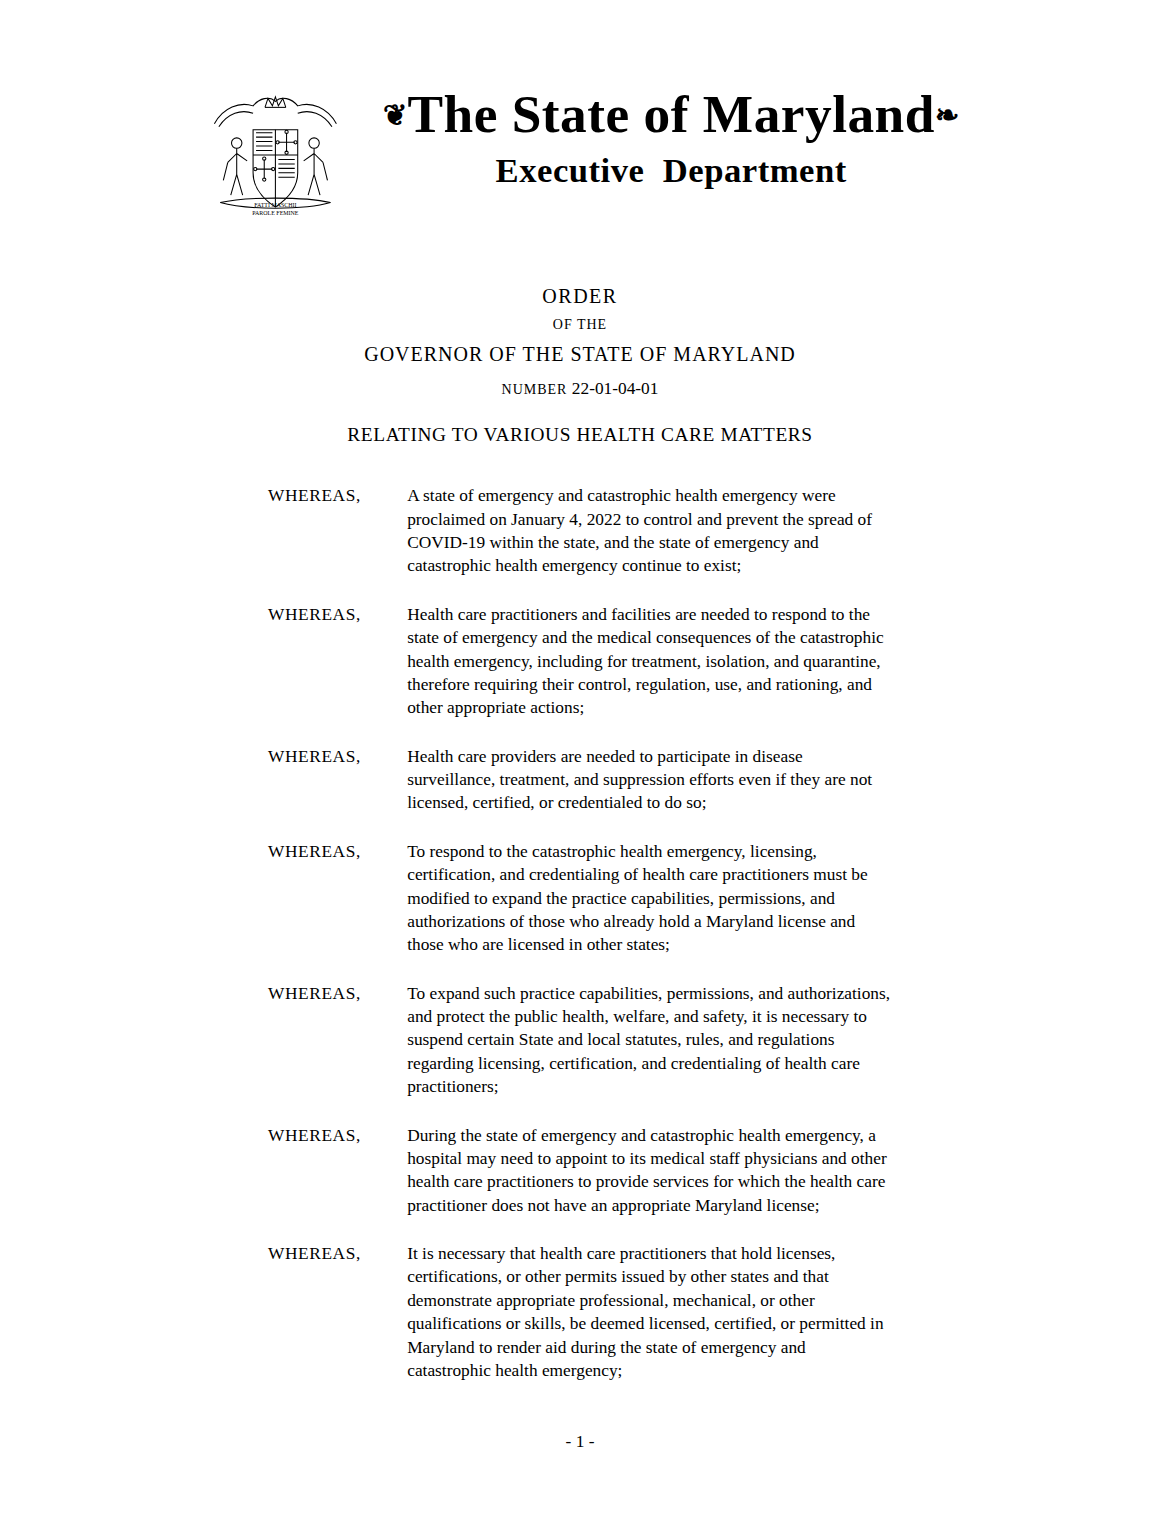FATTI MASCHII PAROLE FEMINE
❦The State of Maryland❧
Executive Department
ORDER
OF THE
GOVERNOR OF THE STATE OF MARYLAND
NUMBER 22-01-04-01
RELATING TO VARIOUS HEALTH CARE MATTERS
WHEREAS,
A state of emergency and catastrophic health emergency were proclaimed on January 4, 2022 to control and prevent the spread of COVID-19 within the state, and the state of emergency and catastrophic health emergency continue to exist;
WHEREAS,
Health care practitioners and facilities are needed to respond to the state of emergency and the medical consequences of the catastrophic health emergency, including for treatment, isolation, and quarantine, therefore requiring their control, regulation, use, and rationing, and other appropriate actions;
WHEREAS,
Health care providers are needed to participate in disease surveillance, treatment, and suppression efforts even if they are not licensed, certified, or credentialed to do so;
WHEREAS,
To respond to the catastrophic health emergency, licensing, certification, and credentialing of health care practitioners must be modified to expand the practice capabilities, permissions, and authorizations of those who already hold a Maryland license and those who are licensed in other states;
WHEREAS,
To expand such practice capabilities, permissions, and authorizations, and protect the public health, welfare, and safety, it is necessary to suspend certain State and local statutes, rules, and regulations regarding licensing, certification, and credentialing of health care practitioners;
WHEREAS,
During the state of emergency and catastrophic health emergency, a hospital may need to appoint to its medical staff physicians and other health care practitioners to provide services for which the health care practitioner does not have an appropriate Maryland license;
WHEREAS,
It is necessary that health care practitioners that hold licenses, certifications, or other permits issued by other states and that demonstrate appropriate professional, mechanical, or other qualifications or skills, be deemed licensed, certified, or permitted in Maryland to render aid during the state of emergency and catastrophic health emergency;
- 1 -